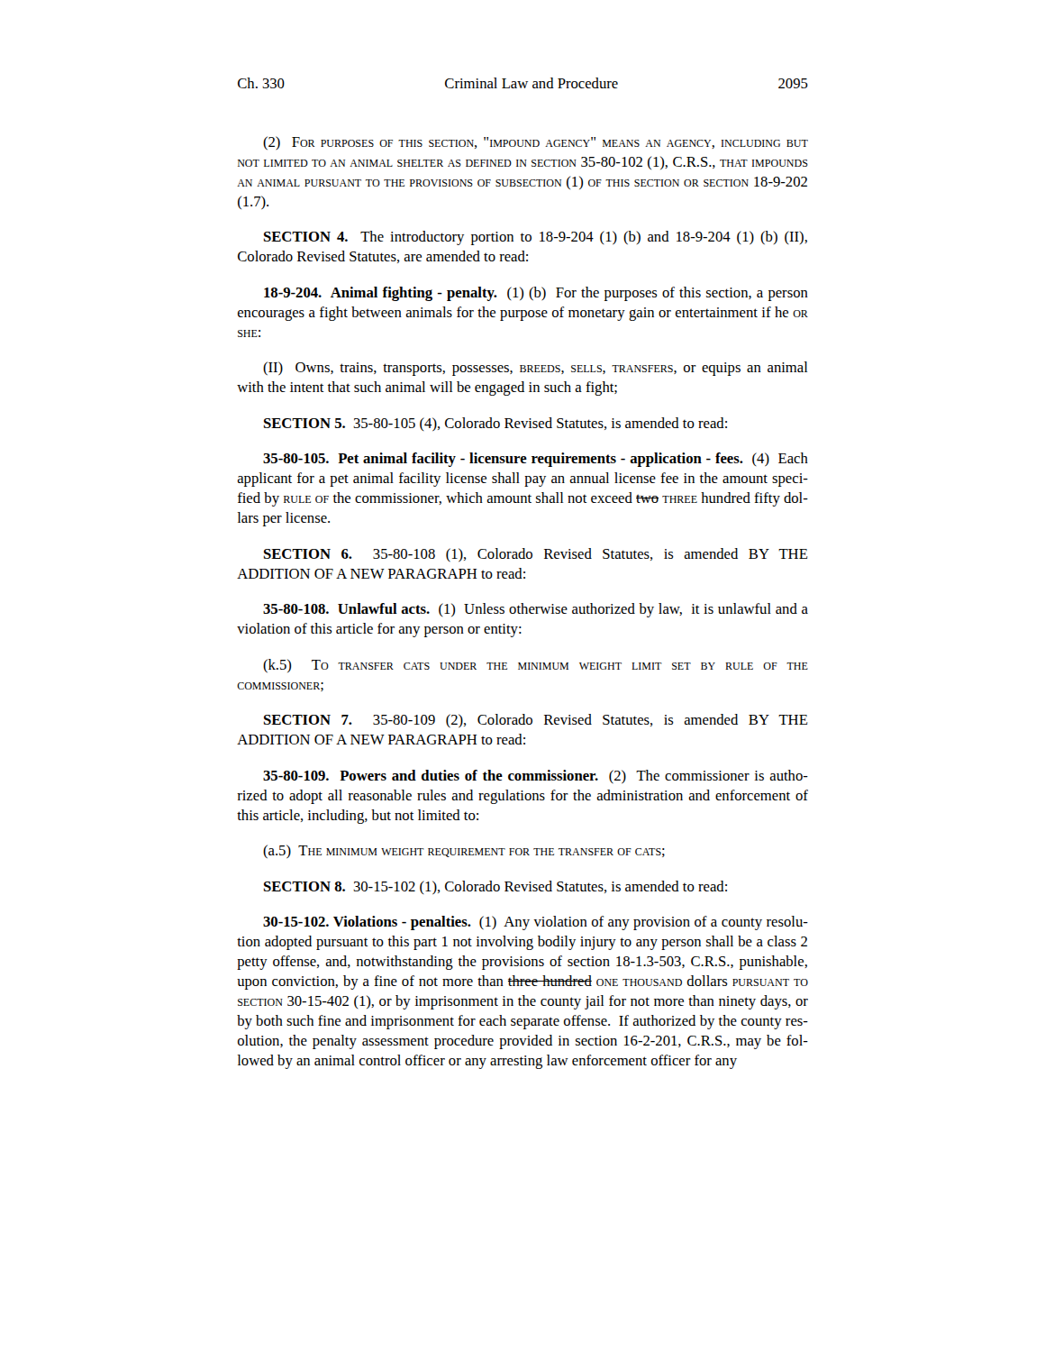Ch. 330 Criminal Law and Procedure 2095
(2) For purposes of this section, "impound agency" means an agency, including but not limited to an animal shelter as defined in section 35-80-102 (1), C.R.S., that impounds an animal pursuant to the provisions of subsection (1) of this section or section 18-9-202 (1.7).
SECTION 4. The introductory portion to 18-9-204 (1) (b) and 18-9-204 (1) (b) (II), Colorado Revised Statutes, are amended to read:
18-9-204. Animal fighting - penalty. (1) (b) For the purposes of this section, a person encourages a fight between animals for the purpose of monetary gain or entertainment if he or she:
(II) Owns, trains, transports, possesses, breeds, sells, transfers, or equips an animal with the intent that such animal will be engaged in such a fight;
SECTION 5. 35-80-105 (4), Colorado Revised Statutes, is amended to read:
35-80-105. Pet animal facility - licensure requirements - application - fees. (4) Each applicant for a pet animal facility license shall pay an annual license fee in the amount specified by rule of the commissioner, which amount shall not exceed two three hundred fifty dollars per license.
SECTION 6. 35-80-108 (1), Colorado Revised Statutes, is amended BY THE ADDITION OF A NEW PARAGRAPH to read:
35-80-108. Unlawful acts. (1) Unless otherwise authorized by law, it is unlawful and a violation of this article for any person or entity:
(k.5) To transfer cats under the minimum weight limit set by rule of the commissioner;
SECTION 7. 35-80-109 (2), Colorado Revised Statutes, is amended BY THE ADDITION OF A NEW PARAGRAPH to read:
35-80-109. Powers and duties of the commissioner. (2) The commissioner is authorized to adopt all reasonable rules and regulations for the administration and enforcement of this article, including, but not limited to:
(a.5) The minimum weight requirement for the transfer of cats;
SECTION 8. 30-15-102 (1), Colorado Revised Statutes, is amended to read:
30-15-102. Violations - penalties. (1) Any violation of any provision of a county resolution adopted pursuant to this part 1 not involving bodily injury to any person shall be a class 2 petty offense, and, notwithstanding the provisions of section 18-1.3-503, C.R.S., punishable, upon conviction, by a fine of not more than three hundred one thousand dollars pursuant to section 30-15-402 (1), or by imprisonment in the county jail for not more than ninety days, or by both such fine and imprisonment for each separate offense. If authorized by the county resolution, the penalty assessment procedure provided in section 16-2-201, C.R.S., may be followed by an animal control officer or any arresting law enforcement officer for any